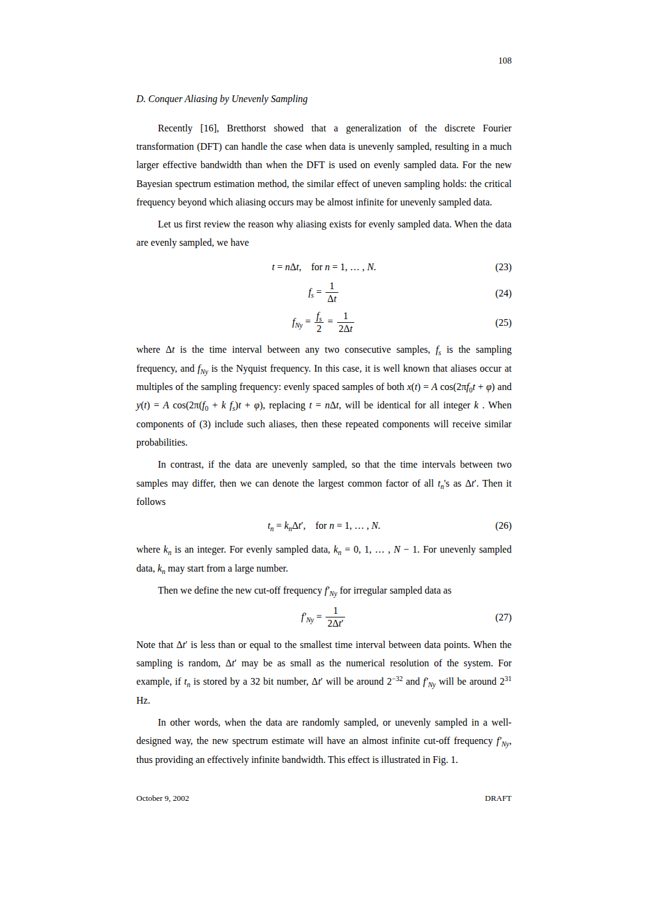108
D. Conquer Aliasing by Unevenly Sampling
Recently [16], Bretthorst showed that a generalization of the discrete Fourier transformation (DFT) can handle the case when data is unevenly sampled, resulting in a much larger effective bandwidth than when the DFT is used on evenly sampled data. For the new Bayesian spectrum estimation method, the similar effect of uneven sampling holds: the critical frequency beyond which aliasing occurs may be almost infinite for unevenly sampled data.
Let us first review the reason why aliasing exists for evenly sampled data. When the data are evenly sampled, we have
t = n Δt, for n = 1, … , N.
(23)
fs = 1 Δt
(24)
fNy = fs 2 = 12Δt
(25)
where Δt is the time interval between any two consecutive samples, fs is the sampling frequency, and fNy is the Nyquist frequency. In this case, it is well known that aliases occur at multiples of the sampling frequency: evenly spaced samples of both x(t) = A cos(2πf0t + φ) and y(t) = A cos(2π(f0 + k fs)t + φ), replacing t = n Δt, will be identical for all integer k . When components of (3) include such aliases, then these repeated components will receive similar probabilities.
In contrast, if the data are unevenly sampled, so that the time intervals between two samples may differ, then we can denote the largest common factor of all tn's as Δt′. Then it follows
tn = kn Δt′, for n = 1, … , N.
(26)
where kn is an integer. For evenly sampled data, kn = 0, 1, … , N − 1. For unevenly sampled data, kn may start from a large number.
Then we define the new cut-off frequency f′Ny for irregular sampled data as
f′Ny = 12Δt′
(27)
Note that Δt′ is less than or equal to the smallest time interval between data points. When the sampling is random, Δt′ may be as small as the numerical resolution of the system. For example, if tn is stored by a 32 bit number, Δt′ will be around 2−32 and f′Ny will be around 231 Hz.
In other words, when the data are randomly sampled, or unevenly sampled in a well-designed way, the new spectrum estimate will have an almost infinite cut-off frequency f′Ny, thus providing an effectively infinite bandwidth. This effect is illustrated in Fig. 1.
October 9, 2002 DRAFT